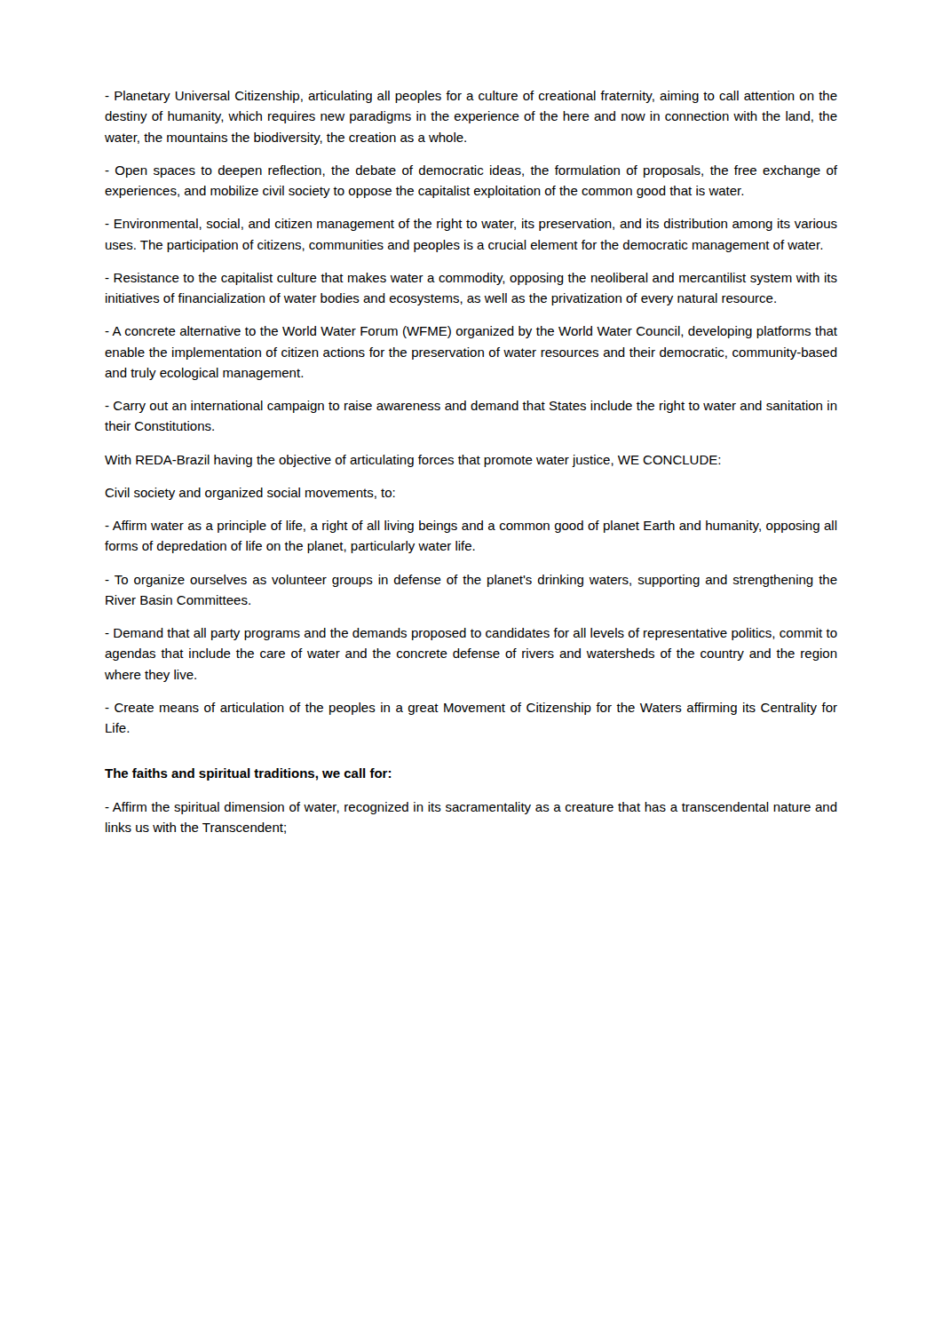- Planetary Universal Citizenship, articulating all peoples for a culture of creational fraternity, aiming to call attention on the destiny of humanity, which requires new paradigms in the experience of the here and now in connection with the land, the water, the mountains the biodiversity, the creation as a whole.
- Open spaces to deepen reflection, the debate of democratic ideas, the formulation of proposals, the free exchange of experiences, and mobilize civil society to oppose the capitalist exploitation of the common good that is water.
- Environmental, social, and citizen management of the right to water, its preservation, and its distribution among its various uses. The participation of citizens, communities and peoples is a crucial element for the democratic management of water.
- Resistance to the capitalist culture that makes water a commodity, opposing the neoliberal and mercantilist system with its initiatives of financialization of water bodies and ecosystems, as well as the privatization of every natural resource.
- A concrete alternative to the World Water Forum (WFME) organized by the World Water Council, developing platforms that enable the implementation of citizen actions for the preservation of water resources and their democratic, community-based and truly ecological management.
- Carry out an international campaign to raise awareness and demand that States include the right to water and sanitation in their Constitutions.
With REDA-Brazil having the objective of articulating forces that promote water justice, WE CONCLUDE:
Civil society and organized social movements, to:
- Affirm water as a principle of life, a right of all living beings and a common good of planet Earth and humanity, opposing all forms of depredation of life on the planet, particularly water life.
- To organize ourselves as volunteer groups in defense of the planet's drinking waters, supporting and strengthening the River Basin Committees.
- Demand that all party programs and the demands proposed to candidates for all levels of representative politics, commit to agendas that include the care of water and the concrete defense of rivers and watersheds of the country and the region where they live.
- Create means of articulation of the peoples in a great Movement of Citizenship for the Waters affirming its Centrality for Life.
The faiths and spiritual traditions, we call for:
- Affirm the spiritual dimension of water, recognized in its sacramentality as a creature that has a transcendental nature and links us with the Transcendent;